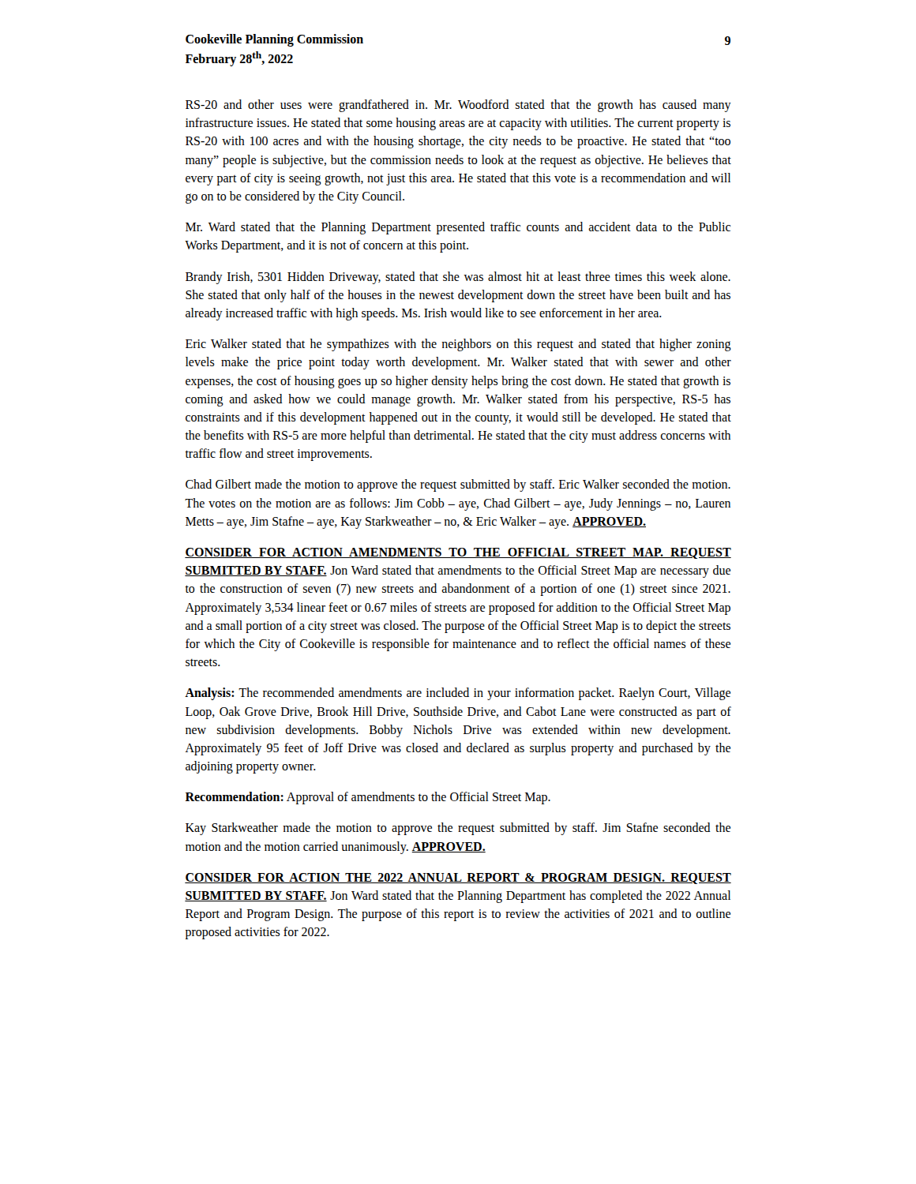Cookeville Planning Commission
February 28th, 2022
9
RS-20 and other uses were grandfathered in. Mr. Woodford stated that the growth has caused many infrastructure issues. He stated that some housing areas are at capacity with utilities. The current property is RS-20 with 100 acres and with the housing shortage, the city needs to be proactive. He stated that “too many” people is subjective, but the commission needs to look at the request as objective. He believes that every part of city is seeing growth, not just this area. He stated that this vote is a recommendation and will go on to be considered by the City Council.
Mr. Ward stated that the Planning Department presented traffic counts and accident data to the Public Works Department, and it is not of concern at this point.
Brandy Irish, 5301 Hidden Driveway, stated that she was almost hit at least three times this week alone. She stated that only half of the houses in the newest development down the street have been built and has already increased traffic with high speeds. Ms. Irish would like to see enforcement in her area.
Eric Walker stated that he sympathizes with the neighbors on this request and stated that higher zoning levels make the price point today worth development. Mr. Walker stated that with sewer and other expenses, the cost of housing goes up so higher density helps bring the cost down. He stated that growth is coming and asked how we could manage growth. Mr. Walker stated from his perspective, RS-5 has constraints and if this development happened out in the county, it would still be developed. He stated that the benefits with RS-5 are more helpful than detrimental. He stated that the city must address concerns with traffic flow and street improvements.
Chad Gilbert made the motion to approve the request submitted by staff. Eric Walker seconded the motion. The votes on the motion are as follows: Jim Cobb – aye, Chad Gilbert – aye, Judy Jennings – no, Lauren Metts – aye, Jim Stafne – aye, Kay Starkweather – no, & Eric Walker – aye. APPROVED.
CONSIDER FOR ACTION AMENDMENTS TO THE OFFICIAL STREET MAP. REQUEST SUBMITTED BY STAFF. Jon Ward stated that amendments to the Official Street Map are necessary due to the construction of seven (7) new streets and abandonment of a portion of one (1) street since 2021. Approximately 3,534 linear feet or 0.67 miles of streets are proposed for addition to the Official Street Map and a small portion of a city street was closed. The purpose of the Official Street Map is to depict the streets for which the City of Cookeville is responsible for maintenance and to reflect the official names of these streets.
Analysis: The recommended amendments are included in your information packet. Raelyn Court, Village Loop, Oak Grove Drive, Brook Hill Drive, Southside Drive, and Cabot Lane were constructed as part of new subdivision developments. Bobby Nichols Drive was extended within new development. Approximately 95 feet of Joff Drive was closed and declared as surplus property and purchased by the adjoining property owner.
Recommendation: Approval of amendments to the Official Street Map.
Kay Starkweather made the motion to approve the request submitted by staff. Jim Stafne seconded the motion and the motion carried unanimously. APPROVED.
CONSIDER FOR ACTION THE 2022 ANNUAL REPORT & PROGRAM DESIGN. REQUEST SUBMITTED BY STAFF. Jon Ward stated that the Planning Department has completed the 2022 Annual Report and Program Design. The purpose of this report is to review the activities of 2021 and to outline proposed activities for 2022.